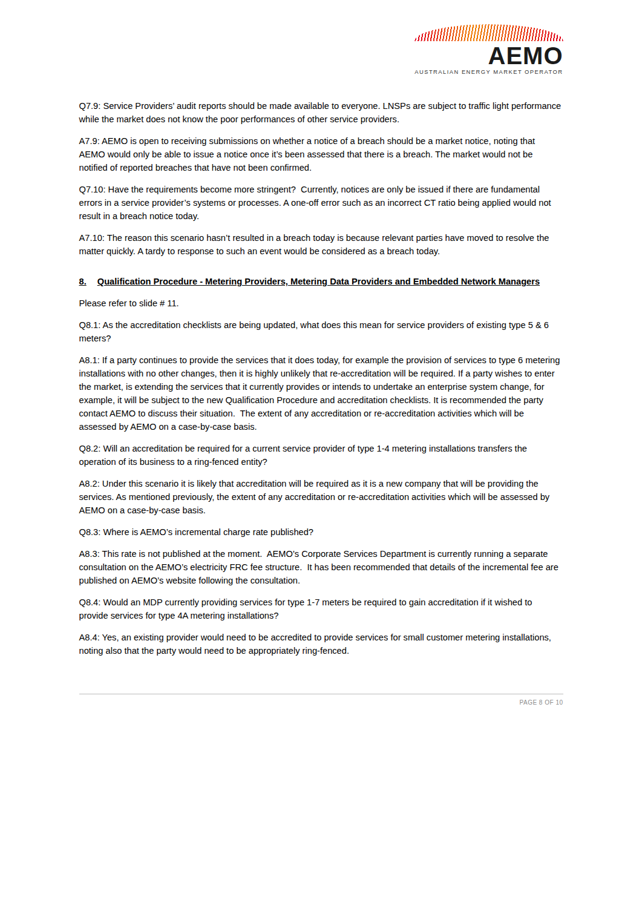AEMO
Australian Energy Market Operator
Q7.9: Service Providers’ audit reports should be made available to everyone. LNSPs are subject to traffic light performance while the market does not know the poor performances of other service providers.
A7.9: AEMO is open to receiving submissions on whether a notice of a breach should be a market notice, noting that AEMO would only be able to issue a notice once it’s been assessed that there is a breach. The market would not be notified of reported breaches that have not been confirmed.
Q7.10: Have the requirements become more stringent? Currently, notices are only be issued if there are fundamental errors in a service provider’s systems or processes. A one-off error such as an incorrect CT ratio being applied would not result in a breach notice today.
A7.10: The reason this scenario hasn’t resulted in a breach today is because relevant parties have moved to resolve the matter quickly. A tardy to response to such an event would be considered as a breach today.
8. Qualification Procedure - Metering Providers, Metering Data Providers and Embedded Network Managers
Please refer to slide # 11.
Q8.1: As the accreditation checklists are being updated, what does this mean for service providers of existing type 5 & 6 meters?
A8.1: If a party continues to provide the services that it does today, for example the provision of services to type 6 metering installations with no other changes, then it is highly unlikely that re-accreditation will be required. If a party wishes to enter the market, is extending the services that it currently provides or intends to undertake an enterprise system change, for example, it will be subject to the new Qualification Procedure and accreditation checklists. It is recommended the party contact AEMO to discuss their situation. The extent of any accreditation or re-accreditation activities which will be assessed by AEMO on a case-by-case basis.
Q8.2: Will an accreditation be required for a current service provider of type 1-4 metering installations transfers the operation of its business to a ring-fenced entity?
A8.2: Under this scenario it is likely that accreditation will be required as it is a new company that will be providing the services. As mentioned previously, the extent of any accreditation or re-accreditation activities which will be assessed by AEMO on a case-by-case basis.
Q8.3: Where is AEMO’s incremental charge rate published?
A8.3: This rate is not published at the moment. AEMO’s Corporate Services Department is currently running a separate consultation on the AEMO’s electricity FRC fee structure. It has been recommended that details of the incremental fee are published on AEMO’s website following the consultation.
Q8.4: Would an MDP currently providing services for type 1-7 meters be required to gain accreditation if it wished to provide services for type 4A metering installations?
A8.4: Yes, an existing provider would need to be accredited to provide services for small customer metering installations, noting also that the party would need to be appropriately ring-fenced.
PAGE 8 OF 10